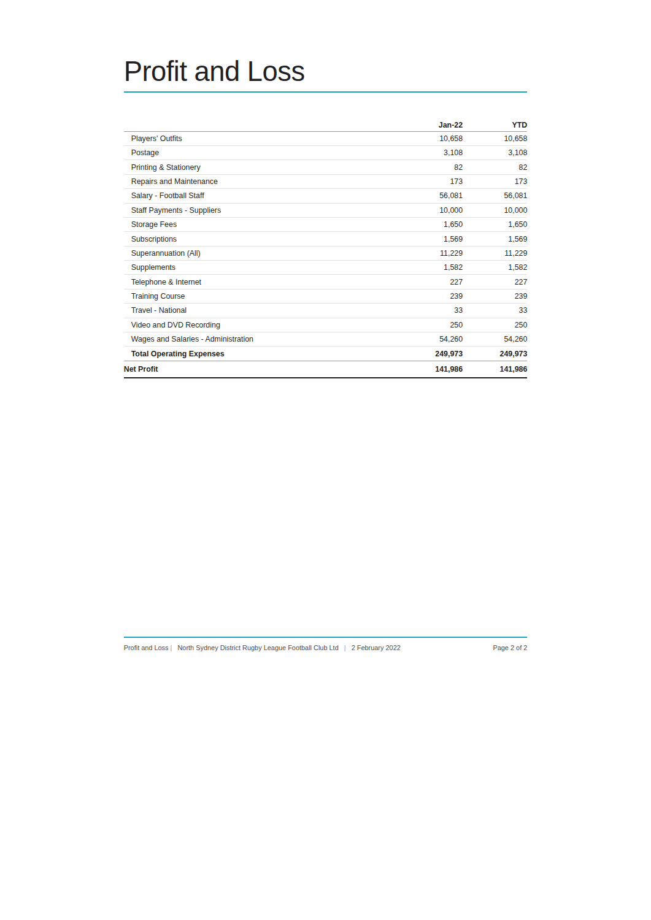Profit and Loss
| | Jan-22 | YTD |
| --- | --- | --- |
| Players' Outfits | 10,658 | 10,658 |
| Postage | 3,108 | 3,108 |
| Printing & Stationery | 82 | 82 |
| Repairs and Maintenance | 173 | 173 |
| Salary - Football Staff | 56,081 | 56,081 |
| Staff Payments - Suppliers | 10,000 | 10,000 |
| Storage Fees | 1,650 | 1,650 |
| Subscriptions | 1,569 | 1,569 |
| Superannuation (All) | 11,229 | 11,229 |
| Supplements | 1,582 | 1,582 |
| Telephone & Internet | 227 | 227 |
| Training Course | 239 | 239 |
| Travel - National | 33 | 33 |
| Video and DVD Recording | 250 | 250 |
| Wages and Salaries - Administration | 54,260 | 54,260 |
| Total Operating Expenses | 249,973 | 249,973 |
| Net Profit | 141,986 | 141,986 |
Profit and Loss | North Sydney District Rugby League Football Club Ltd | 2 February 2022
Page 2 of 2